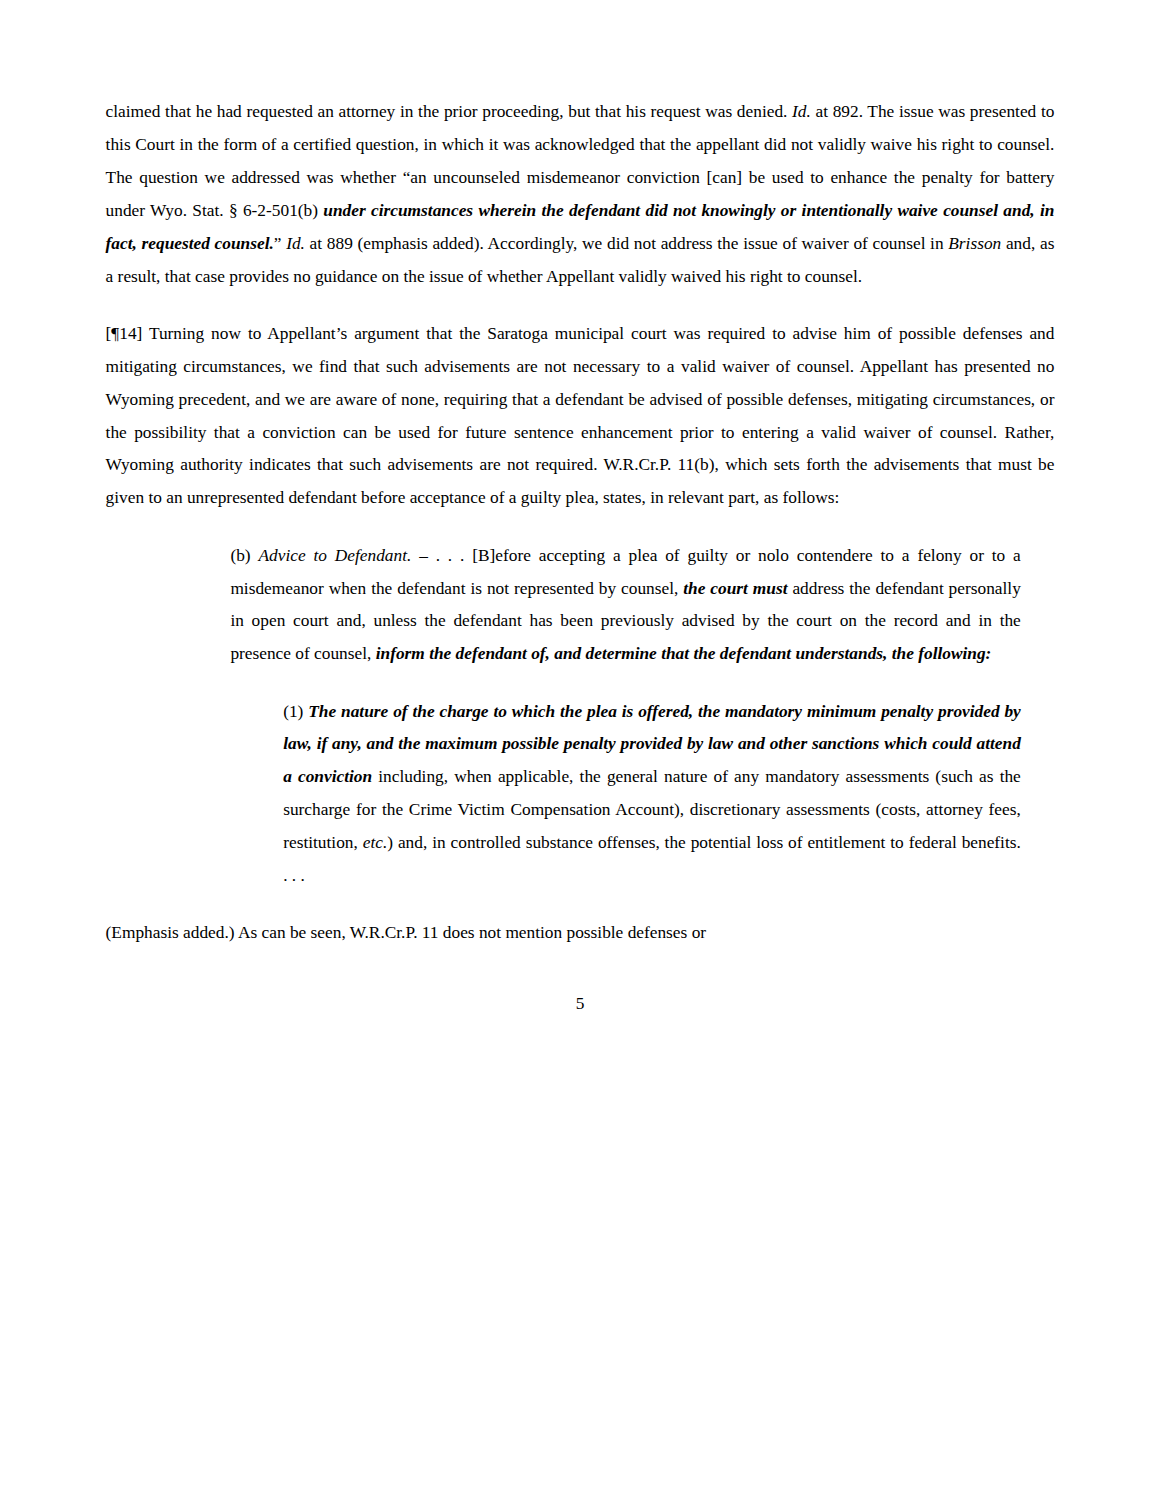claimed that he had requested an attorney in the prior proceeding, but that his request was denied. Id. at 892. The issue was presented to this Court in the form of a certified question, in which it was acknowledged that the appellant did not validly waive his right to counsel. The question we addressed was whether “an uncounseled misdemeanor conviction [can] be used to enhance the penalty for battery under Wyo. Stat. § 6-2-501(b) under circumstances wherein the defendant did not knowingly or intentionally waive counsel and, in fact, requested counsel.” Id. at 889 (emphasis added). Accordingly, we did not address the issue of waiver of counsel in Brisson and, as a result, that case provides no guidance on the issue of whether Appellant validly waived his right to counsel.
[¶14] Turning now to Appellant’s argument that the Saratoga municipal court was required to advise him of possible defenses and mitigating circumstances, we find that such advisements are not necessary to a valid waiver of counsel. Appellant has presented no Wyoming precedent, and we are aware of none, requiring that a defendant be advised of possible defenses, mitigating circumstances, or the possibility that a conviction can be used for future sentence enhancement prior to entering a valid waiver of counsel. Rather, Wyoming authority indicates that such advisements are not required. W.R.Cr.P. 11(b), which sets forth the advisements that must be given to an unrepresented defendant before acceptance of a guilty plea, states, in relevant part, as follows:
(b) Advice to Defendant. – . . . [B]efore accepting a plea of guilty or nolo contendere to a felony or to a misdemeanor when the defendant is not represented by counsel, the court must address the defendant personally in open court and, unless the defendant has been previously advised by the court on the record and in the presence of counsel, inform the defendant of, and determine that the defendant understands, the following:
(1) The nature of the charge to which the plea is offered, the mandatory minimum penalty provided by law, if any, and the maximum possible penalty provided by law and other sanctions which could attend a conviction including, when applicable, the general nature of any mandatory assessments (such as the surcharge for the Crime Victim Compensation Account), discretionary assessments (costs, attorney fees, restitution, etc.) and, in controlled substance offenses, the potential loss of entitlement to federal benefits. . . .
(Emphasis added.) As can be seen, W.R.Cr.P. 11 does not mention possible defenses or
5